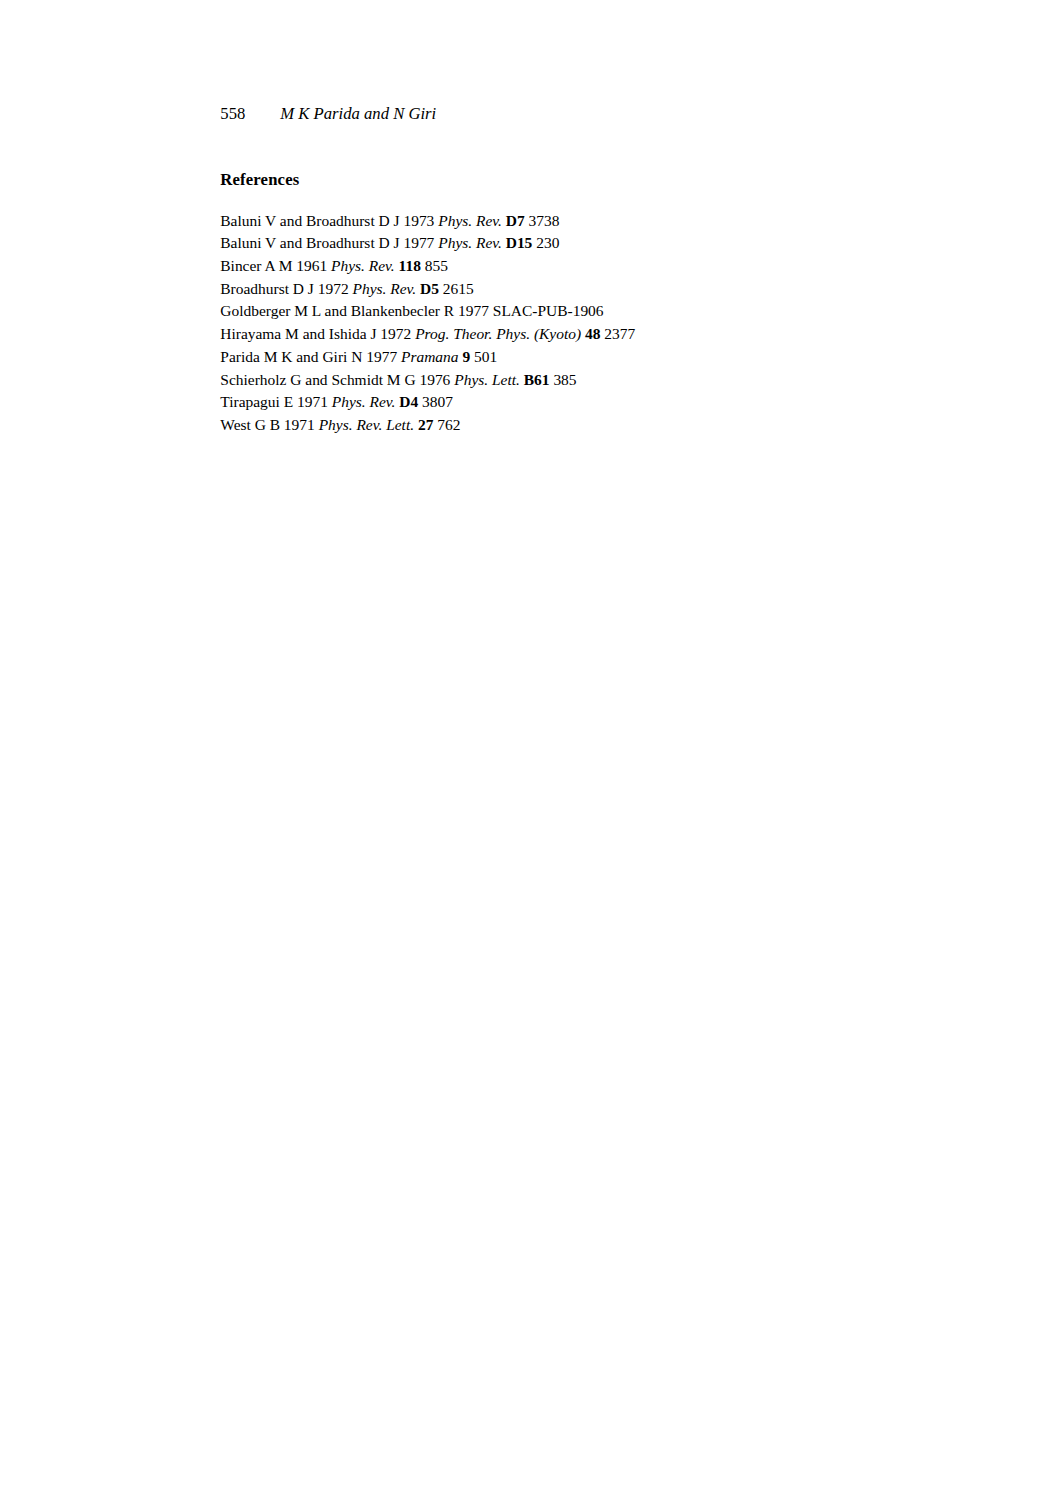558 M K Parida and N Giri
References
Baluni V and Broadhurst D J 1973 Phys. Rev. D7 3738
Baluni V and Broadhurst D J 1977 Phys. Rev. D15 230
Bincer A M 1961 Phys. Rev. 118 855
Broadhurst D J 1972 Phys. Rev. D5 2615
Goldberger M L and Blankenbecler R 1977 SLAC-PUB-1906
Hirayama M and Ishida J 1972 Prog. Theor. Phys. (Kyoto) 48 2377
Parida M K and Giri N 1977 Pramana 9 501
Schierholz G and Schmidt M G 1976 Phys. Lett. B61 385
Tirapagui E 1971 Phys. Rev. D4 3807
West G B 1971 Phys. Rev. Lett. 27 762